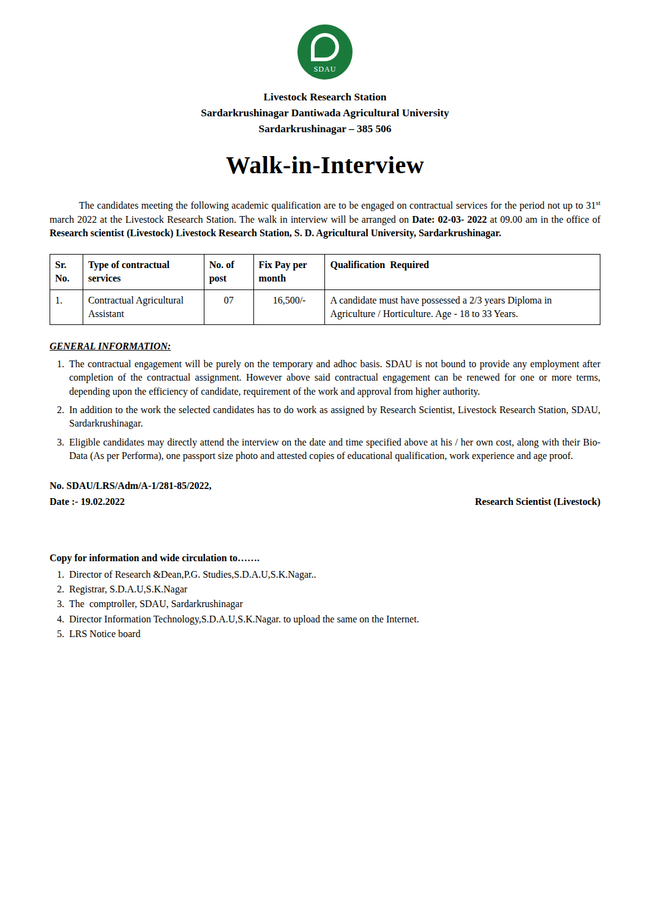SDAU
Livestock Research Station
Sardarkrushinagar Dantiwada Agricultural University
Sardarkrushinagar – 385 506
Walk-in-Interview
The candidates meeting the following academic qualification are to be engaged on contractual services for the period not up to 31st march 2022 at the Livestock Research Station. The walk in interview will be arranged on Date: 02-03- 2022 at 09.00 am in the office of Research scientist (Livestock) Livestock Research Station, S. D. Agricultural University, Sardarkrushinagar.
| Sr. No. | Type of contractual services | No. of post | Fix Pay per month | Qualification Required |
| --- | --- | --- | --- | --- |
| 1. | Contractual Agricultural Assistant | 07 | 16,500/- | A candidate must have possessed a 2/3 years Diploma in Agriculture / Horticulture. Age - 18 to 33 Years. |
GENERAL INFORMATION:
The contractual engagement will be purely on the temporary and adhoc basis. SDAU is not bound to provide any employment after completion of the contractual assignment. However above said contractual engagement can be renewed for one or more terms, depending upon the efficiency of candidate, requirement of the work and approval from higher authority.
In addition to the work the selected candidates has to do work as assigned by Research Scientist, Livestock Research Station, SDAU, Sardarkrushinagar.
Eligible candidates may directly attend the interview on the date and time specified above at his / her own cost, along with their Bio-Data (As per Performa), one passport size photo and attested copies of educational qualification, work experience and age proof.
No. SDAU/LRS/Adm/A-1/281-85/2022,
Date :- 19.02.2022 Research Scientist (Livestock)
Copy for information and wide circulation to…….
Director of Research &Dean,P.G. Studies,S.D.A.U,S.K.Nagar..
Registrar, S.D.A.U,S.K.Nagar
The comptroller, SDAU, Sardarkrushinagar
Director Information Technology,S.D.A.U,S.K.Nagar. to upload the same on the Internet.
LRS Notice board